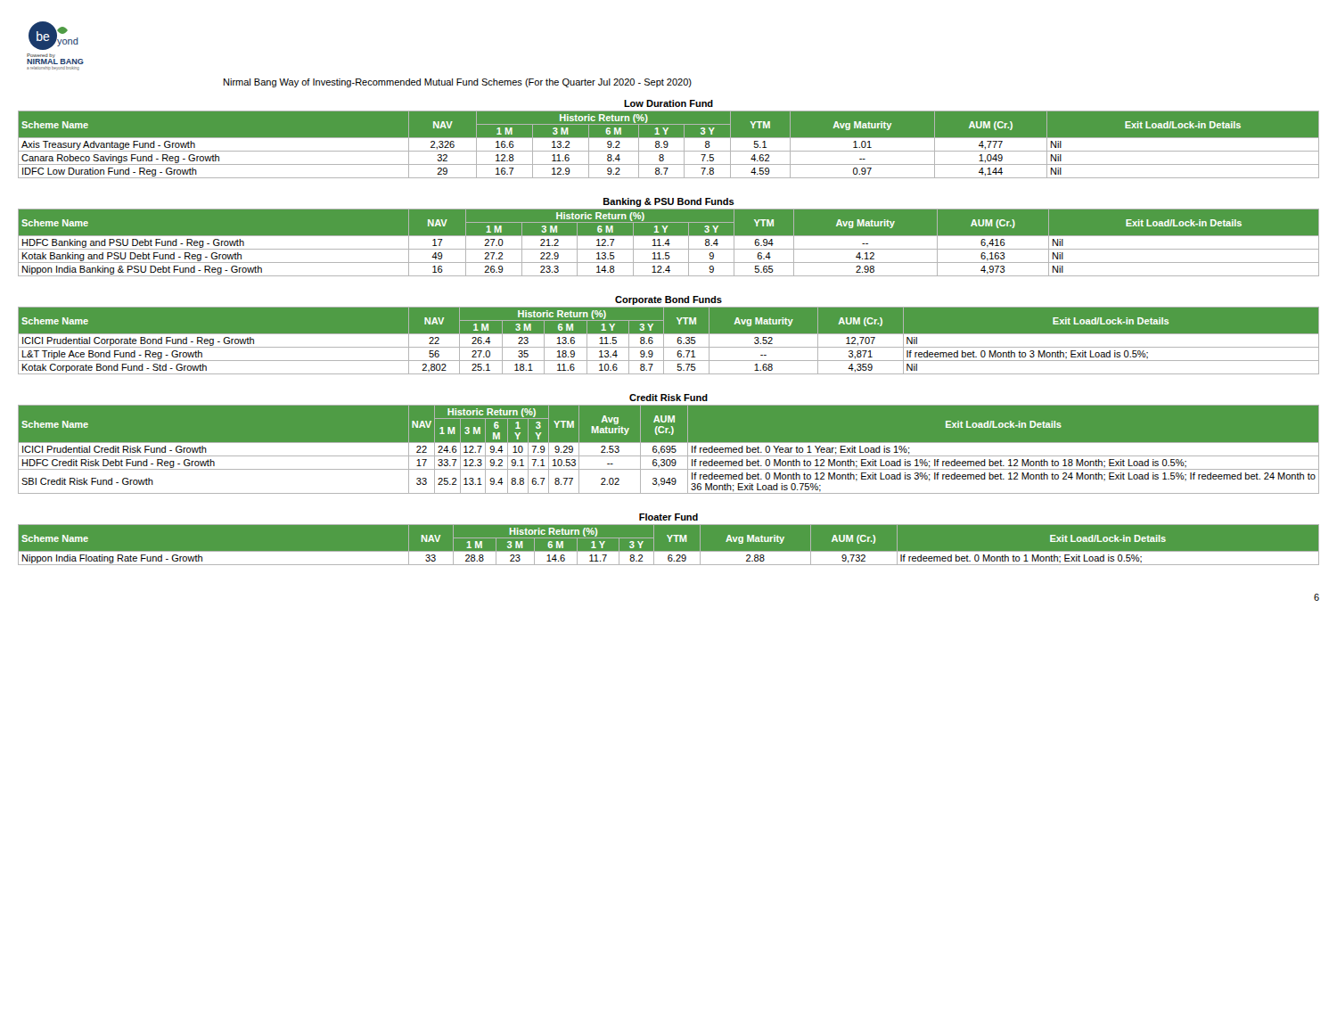be yond Powered by NIRMAL BANG a relationship beyond broking
Nirmal Bang Way of Investing-Recommended Mutual Fund Schemes (For the Quarter Jul 2020 - Sept 2020)
Low Duration Fund
| Scheme Name | NAV | Historic Return (%) | YTM | Avg Maturity | AUM (Cr.) | Exit Load/Lock-in Details |
| --- | --- | --- | --- | --- | --- | --- |
| 1 M | 3 M | 6 M | 1 Y | 3 Y |
| Axis Treasury Advantage Fund - Growth | 2,326 | 16.6 | 13.2 | 9.2 | 8.9 | 8 | 5.1 | 1.01 | 4,777 | Nil |
| Canara Robeco Savings Fund - Reg - Growth | 32 | 12.8 | 11.6 | 8.4 | 8 | 7.5 | 4.62 | -- | 1,049 | Nil |
| IDFC Low Duration Fund - Reg - Growth | 29 | 16.7 | 12.9 | 9.2 | 8.7 | 7.8 | 4.59 | 0.97 | 4,144 | Nil |
Banking & PSU Bond Funds
| Scheme Name | NAV | Historic Return (%) | YTM | Avg Maturity | AUM (Cr.) | Exit Load/Lock-in Details |
| --- | --- | --- | --- | --- | --- | --- |
| 1 M | 3 M | 6 M | 1 Y | 3 Y |
| HDFC Banking and PSU Debt Fund - Reg - Growth | 17 | 27.0 | 21.2 | 12.7 | 11.4 | 8.4 | 6.94 | -- | 6,416 | Nil |
| Kotak Banking and PSU Debt Fund - Reg - Growth | 49 | 27.2 | 22.9 | 13.5 | 11.5 | 9 | 6.4 | 4.12 | 6,163 | Nil |
| Nippon India Banking & PSU Debt Fund - Reg - Growth | 16 | 26.9 | 23.3 | 14.8 | 12.4 | 9 | 5.65 | 2.98 | 4,973 | Nil |
Corporate Bond Funds
| Scheme Name | NAV | Historic Return (%) | YTM | Avg Maturity | AUM (Cr.) | Exit Load/Lock-in Details |
| --- | --- | --- | --- | --- | --- | --- |
| 1 M | 3 M | 6 M | 1 Y | 3 Y |
| ICICI Prudential Corporate Bond Fund - Reg - Growth | 22 | 26.4 | 23 | 13.6 | 11.5 | 8.6 | 6.35 | 3.52 | 12,707 | Nil |
| L&T Triple Ace Bond Fund - Reg - Growth | 56 | 27.0 | 35 | 18.9 | 13.4 | 9.9 | 6.71 | -- | 3,871 | If redeemed bet. 0 Month to 3 Month; Exit Load is 0.5%; |
| Kotak Corporate Bond Fund - Std - Growth | 2,802 | 25.1 | 18.1 | 11.6 | 10.6 | 8.7 | 5.75 | 1.68 | 4,359 | Nil |
Credit Risk Fund
| Scheme Name | NAV | Historic Return (%) | YTM | Avg Maturity | AUM (Cr.) | Exit Load/Lock-in Details |
| --- | --- | --- | --- | --- | --- | --- |
| 1 M | 3 M | 6 M | 1 Y | 3 Y |
| ICICI Prudential Credit Risk Fund - Growth | 22 | 24.6 | 12.7 | 9.4 | 10 | 7.9 | 9.29 | 2.53 | 6,695 | If redeemed bet. 0 Year to 1 Year; Exit Load is 1%; |
| HDFC Credit Risk Debt Fund - Reg - Growth | 17 | 33.7 | 12.3 | 9.2 | 9.1 | 7.1 | 10.53 | -- | 6,309 | If redeemed bet. 0 Month to 12 Month; Exit Load is 1%; If redeemed bet. 12 Month to 18 Month; Exit Load is 0.5%; |
| SBI Credit Risk Fund - Growth | 33 | 25.2 | 13.1 | 9.4 | 8.8 | 6.7 | 8.77 | 2.02 | 3,949 | If redeemed bet. 0 Month to 12 Month; Exit Load is 3%; If redeemed bet. 12 Month to 24 Month; Exit Load is 1.5%; If redeemed bet. 24 Month to 36 Month; Exit Load is 0.75%; |
Floater Fund
| Scheme Name | NAV | Historic Return (%) | YTM | Avg Maturity | AUM (Cr.) | Exit Load/Lock-in Details |
| --- | --- | --- | --- | --- | --- | --- |
| 1 M | 3 M | 6 M | 1 Y | 3 Y |
| Nippon India Floating Rate Fund - Growth | 33 | 28.8 | 23 | 14.6 | 11.7 | 8.2 | 6.29 | 2.88 | 9,732 | If redeemed bet. 0 Month to 1 Month; Exit Load is 0.5%; |
6